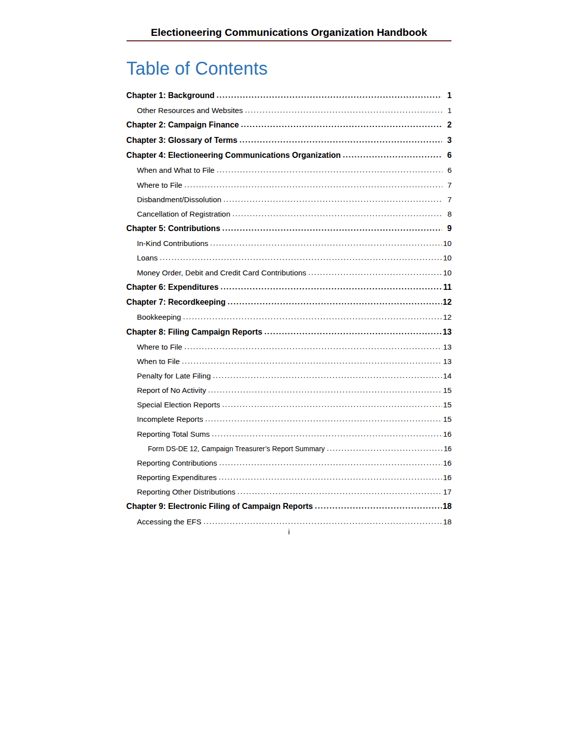Electioneering Communications Organization Handbook
Table of Contents
Chapter 1: Background.................................................................................................. 1
Other Resources and Websites............................................................................................. 1
Chapter 2: Campaign Finance............................................................................................. 2
Chapter 3: Glossary of Terms.............................................................................................. 3
Chapter 4: Electioneering Communications Organization..................................................... 6
When and What to File....................................................................................................... 6
Where to File..................................................................................................................... 7
Disbandment/Dissolution.................................................................................................... 7
Cancellation of Registration................................................................................................. 8
Chapter 5: Contributions................................................................................................... 9
In-Kind Contributions......................................................................................................... 10
Loans........................................................................................................................... 10
Money Order, Debit and Credit Card Contributions............................................................. 10
Chapter 6: Expenditures................................................................................................. 11
Chapter 7: Recordkeeping............................................................................................... 12
Bookkeeping.................................................................................................................... 12
Chapter 8: Filing Campaign Reports................................................................................. 13
Where to File................................................................................................................... 13
When to File.................................................................................................................... 13
Penalty for Late Filing....................................................................................................... 14
Report of No Activity......................................................................................................... 15
Special Election Reports..................................................................................................... 15
Incomplete Reports.......................................................................................................... 15
Reporting Total Sums........................................................................................................ 16
Form DS-DE 12, Campaign Treasurer’s Report Summary............................................................... 16
Reporting Contributions.................................................................................................... 16
Reporting Expenditures..................................................................................................... 16
Reporting Other Distributions.............................................................................................. 17
Chapter 9: Electronic Filing of Campaign Reports............................................................. 18
Accessing the EFS.............................................................................................................. 18
i